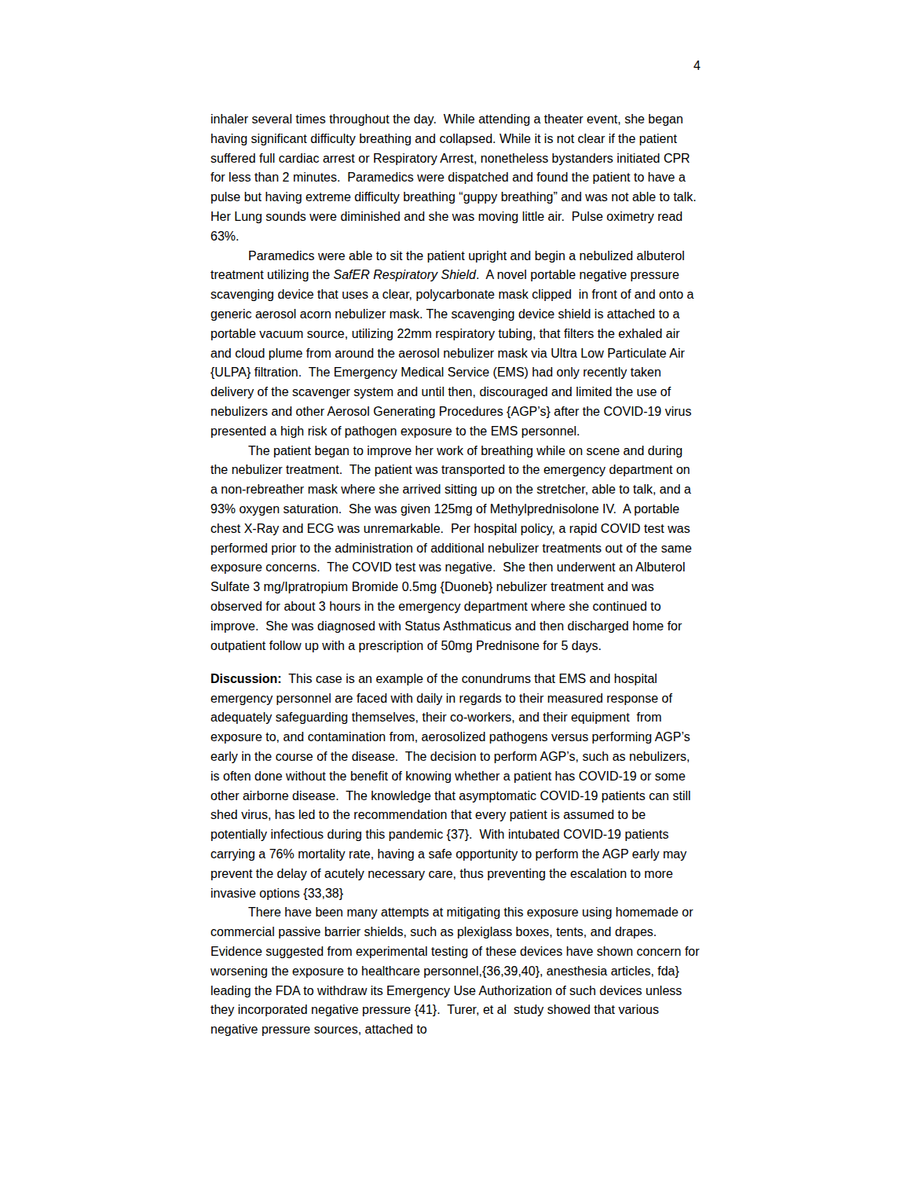4
inhaler several times throughout the day. While attending a theater event, she began having significant difficulty breathing and collapsed. While it is not clear if the patient suffered full cardiac arrest or Respiratory Arrest, nonetheless bystanders initiated CPR for less than 2 minutes. Paramedics were dispatched and found the patient to have a pulse but having extreme difficulty breathing “guppy breathing” and was not able to talk. Her Lung sounds were diminished and she was moving little air. Pulse oximetry read 63%.
Paramedics were able to sit the patient upright and begin a nebulized albuterol treatment utilizing the SafER Respiratory Shield. A novel portable negative pressure scavenging device that uses a clear, polycarbonate mask clipped in front of and onto a generic aerosol acorn nebulizer mask. The scavenging device shield is attached to a portable vacuum source, utilizing 22mm respiratory tubing, that filters the exhaled air and cloud plume from around the aerosol nebulizer mask via Ultra Low Particulate Air {ULPA} filtration. The Emergency Medical Service (EMS) had only recently taken delivery of the scavenger system and until then, discouraged and limited the use of nebulizers and other Aerosol Generating Procedures {AGP’s} after the COVID-19 virus presented a high risk of pathogen exposure to the EMS personnel.
The patient began to improve her work of breathing while on scene and during the nebulizer treatment. The patient was transported to the emergency department on a non-rebreather mask where she arrived sitting up on the stretcher, able to talk, and a 93% oxygen saturation. She was given 125mg of Methylprednisolone IV. A portable chest X-Ray and ECG was unremarkable. Per hospital policy, a rapid COVID test was performed prior to the administration of additional nebulizer treatments out of the same exposure concerns. The COVID test was negative. She then underwent an Albuterol Sulfate 3 mg/Ipratropium Bromide 0.5mg {Duoneb} nebulizer treatment and was observed for about 3 hours in the emergency department where she continued to improve. She was diagnosed with Status Asthmaticus and then discharged home for outpatient follow up with a prescription of 50mg Prednisone for 5 days.
Discussion: This case is an example of the conundrums that EMS and hospital emergency personnel are faced with daily in regards to their measured response of adequately safeguarding themselves, their co-workers, and their equipment from exposure to, and contamination from, aerosolized pathogens versus performing AGP’s early in the course of the disease. The decision to perform AGP’s, such as nebulizers, is often done without the benefit of knowing whether a patient has COVID-19 or some other airborne disease. The knowledge that asymptomatic COVID-19 patients can still shed virus, has led to the recommendation that every patient is assumed to be potentially infectious during this pandemic {37}. With intubated COVID-19 patients carrying a 76% mortality rate, having a safe opportunity to perform the AGP early may prevent the delay of acutely necessary care, thus preventing the escalation to more invasive options {33,38}
There have been many attempts at mitigating this exposure using homemade or commercial passive barrier shields, such as plexiglass boxes, tents, and drapes. Evidence suggested from experimental testing of these devices have shown concern for worsening the exposure to healthcare personnel,{36,39,40}, anesthesia articles, fda} leading the FDA to withdraw its Emergency Use Authorization of such devices unless they incorporated negative pressure {41}. Turer, et al study showed that various negative pressure sources, attached to